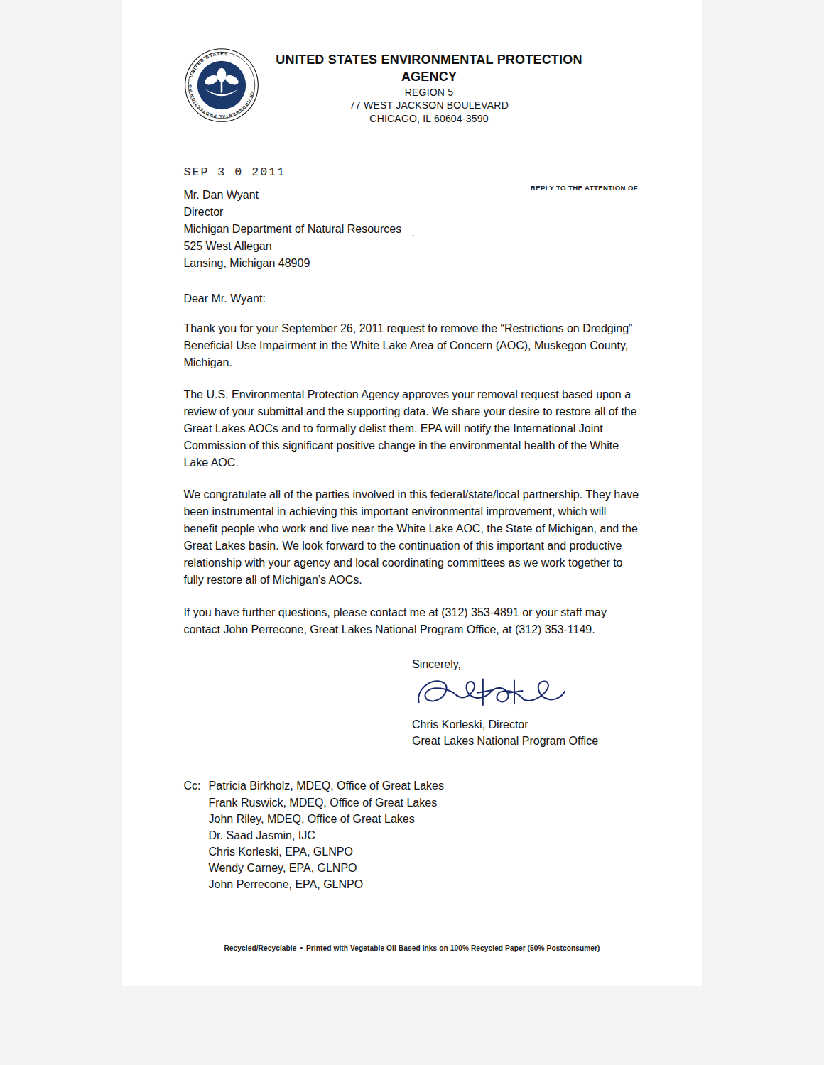UNITED STATES ENVIRONMENTAL PROTECTION AGENCY
UNITED STATES ENVIRONMENTAL PROTECTION AGENCY
REGION 5
77 WEST JACKSON BOULEVARD
CHICAGO, IL 60604-3590
SEP 3 0 2011
REPLY TO THE ATTENTION OF:
Mr. Dan Wyant
Director
Michigan Department of Natural Resources.
525 West Allegan
Lansing, Michigan 48909
Dear Mr. Wyant:
Thank you for your September 26, 2011 request to remove the “Restrictions on Dredging” Beneficial Use Impairment in the White Lake Area of Concern (AOC), Muskegon County, Michigan.
The U.S. Environmental Protection Agency approves your removal request based upon a review of your submittal and the supporting data. We share your desire to restore all of the Great Lakes AOCs and to formally delist them. EPA will notify the International Joint Commission of this significant positive change in the environmental health of the White Lake AOC.
We congratulate all of the parties involved in this federal/state/local partnership. They have been instrumental in achieving this important environmental improvement, which will benefit people who work and live near the White Lake AOC, the State of Michigan, and the Great Lakes basin. We look forward to the continuation of this important and productive relationship with your agency and local coordinating committees as we work together to fully restore all of Michigan’s AOCs.
If you have further questions, please contact me at (312) 353-4891 or your staff may contact John Perrecone, Great Lakes National Program Office, at (312) 353-1149.
Sincerely,
Chris Korleski, Director
Great Lakes National Program Office
Cc:
Patricia Birkholz, MDEQ, Office of Great Lakes
Frank Ruswick, MDEQ, Office of Great Lakes
John Riley, MDEQ, Office of Great Lakes
Dr. Saad Jasmin, IJC
Chris Korleski, EPA, GLNPO
Wendy Carney, EPA, GLNPO
John Perrecone, EPA, GLNPO
Recycled/Recyclable • Printed with Vegetable Oil Based Inks on 100% Recycled Paper (50% Postconsumer)